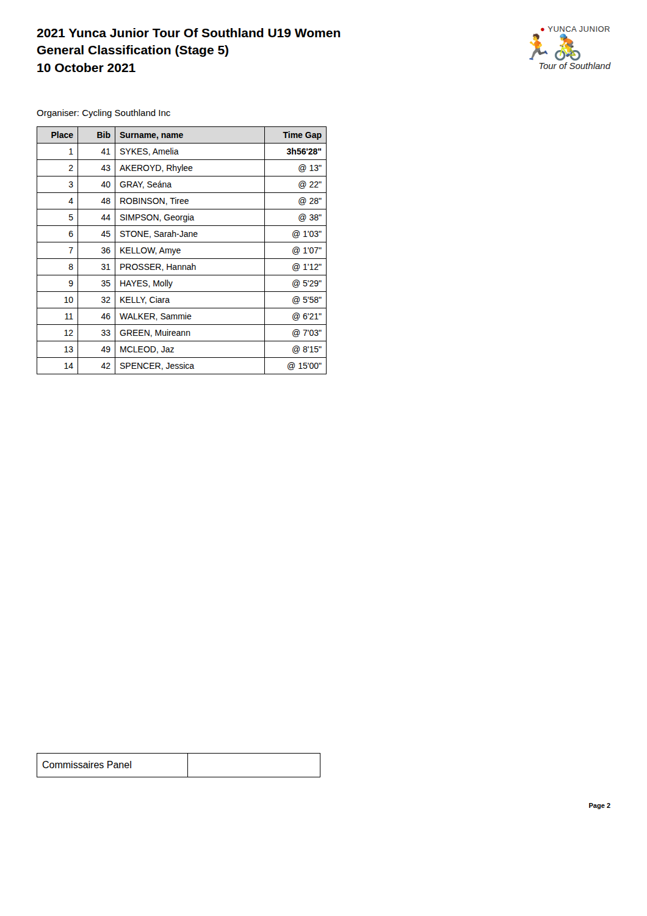2021 Yunca Junior Tour Of Southland U19 Women
General Classification (Stage 5)
10 October 2021
● YUNCA JUNIOR
🏃🚴
Tour of Southland
Organiser: Cycling Southland Inc
| Place | Bib | Surname, name | Time Gap |
| --- | --- | --- | --- |
| 1 | 41 | SYKES, Amelia | 3h56'28" |
| 2 | 43 | AKEROYD, Rhylee | @ 13" |
| 3 | 40 | GRAY, Seána | @ 22" |
| 4 | 48 | ROBINSON, Tiree | @ 28" |
| 5 | 44 | SIMPSON, Georgia | @ 38" |
| 6 | 45 | STONE, Sarah-Jane | @ 1'03" |
| 7 | 36 | KELLOW, Amye | @ 1'07" |
| 8 | 31 | PROSSER, Hannah | @ 1'12" |
| 9 | 35 | HAYES, Molly | @ 5'29" |
| 10 | 32 | KELLY, Ciara | @ 5'58" |
| 11 | 46 | WALKER, Sammie | @ 6'21" |
| 12 | 33 | GREEN, Muireann | @ 7'03" |
| 13 | 49 | MCLEOD, Jaz | @ 8'15" |
| 14 | 42 | SPENCER, Jessica | @ 15'00" |
| Commissaires Panel | |
Page 2